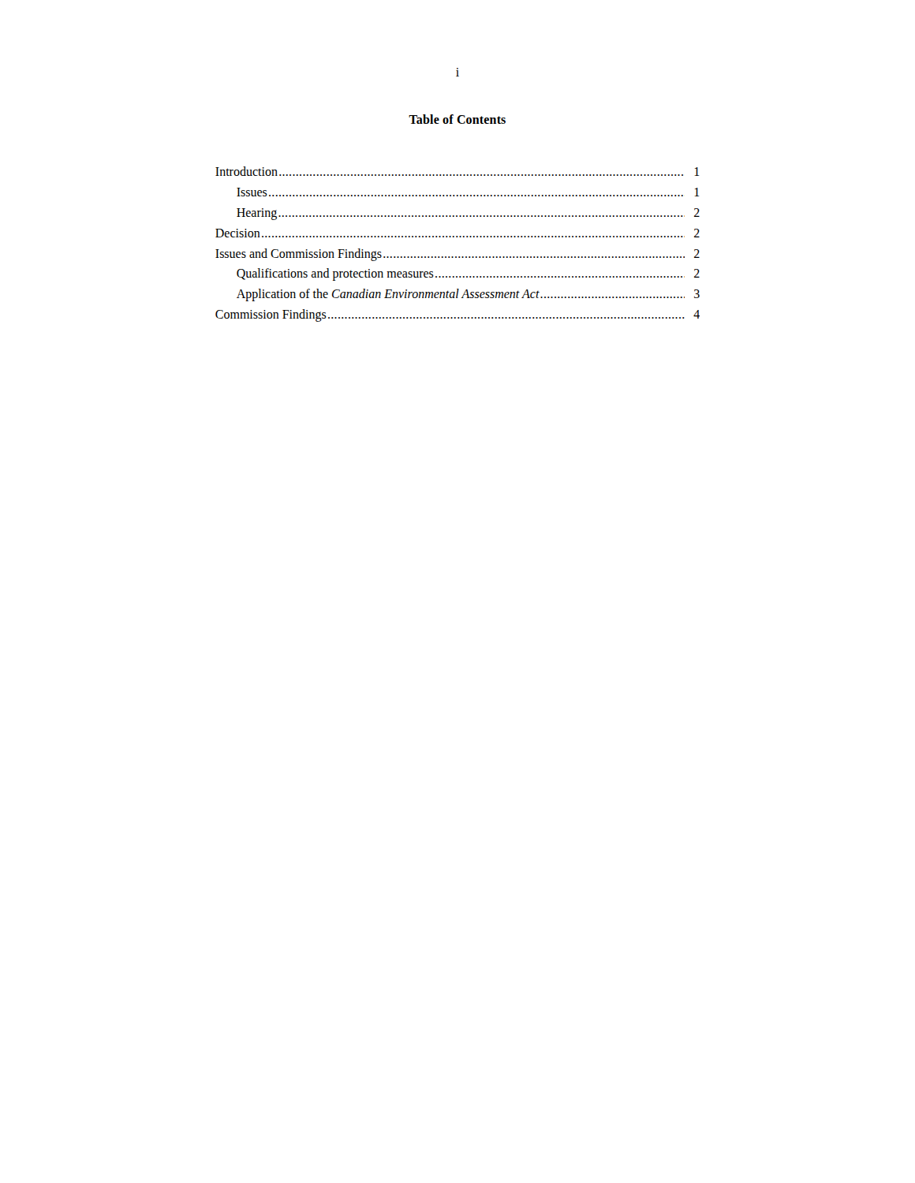i
Table of Contents
Introduction .................................................................................................................................. 1
Issues ............................................................................................................................. 1
Hearing ......................................................................................................................... 2
Decision ....................................................................................................................................... 2
Issues and Commission Findings ............................................................................................. 2
Qualifications and protection measures ................................................................................. 2
Application of the Canadian Environmental Assessment Act .............................................. 3
Commission Findings .............................................................................................................. 4